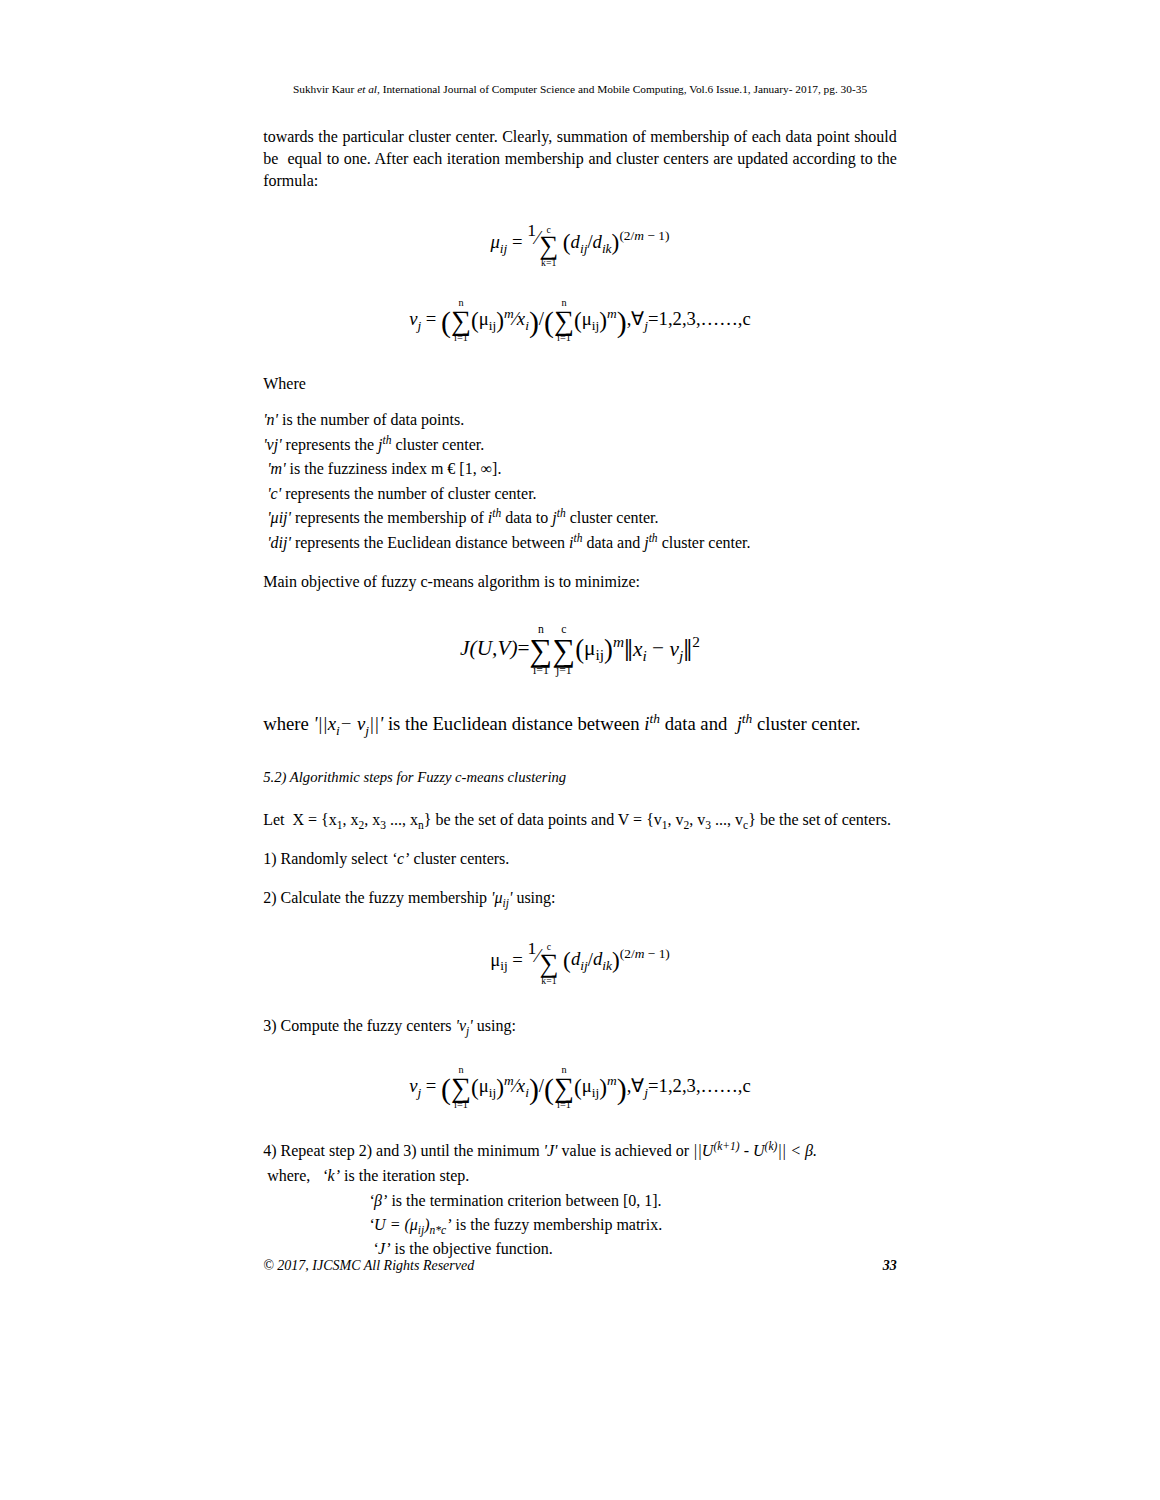Sukhvir Kaur et al, International Journal of Computer Science and Mobile Computing, Vol.6 Issue.1, January- 2017, pg. 30-35
towards the particular cluster center. Clearly, summation of membership of each data point should be equal to one. After each iteration membership and cluster centers are updated according to the formula:
μij = 1⁄c∑k=1 (dij/dik)(2/m − 1)
vj = (n∑i=1(μij)m⁄xi)/(n∑i=1(μij)m),∀j=1,2,3,……,c
Where
'n' is the number of data points.
'vj' represents the jth cluster center.
'm' is the fuzziness index m € [1, ∞].
'c' represents the number of cluster center.
'μij' represents the membership of ith data to jth cluster center.
'dij' represents the Euclidean distance between ith data and jth cluster center.
Main objective of fuzzy c-means algorithm is to minimize:
J(U,V)=n∑i=1 c∑j=1(μij)m‖xi − vj‖2
where '||xi− vj||' is the Euclidean distance between ith data and jth cluster center.
5.2) Algorithmic steps for Fuzzy c-means clustering
Let X = {x1, x2, x3 ..., xn} be the set of data points and V = {v1, v2, v3 ..., vc} be the set of centers.
1) Randomly select ‘c’ cluster centers.
2) Calculate the fuzzy membership 'μij' using:
μij = 1⁄c∑k=1 (dij/dik)(2/m − 1)
3) Compute the fuzzy centers 'vj' using:
vj = (n∑i=1(μij)m⁄xi)/(n∑i=1(μij)m),∀j=1,2,3,……,c
4) Repeat step 2) and 3) until the minimum 'J' value is achieved or ||U(k+1) - U(k)|| < β.
where, ‘k’ is the iteration step.
‘β’ is the termination criterion between [0, 1].
‘U = (μij)n*c’ is the fuzzy membership matrix.
‘J’ is the objective function.
© 2017, IJCSMC All Rights Reserved 33